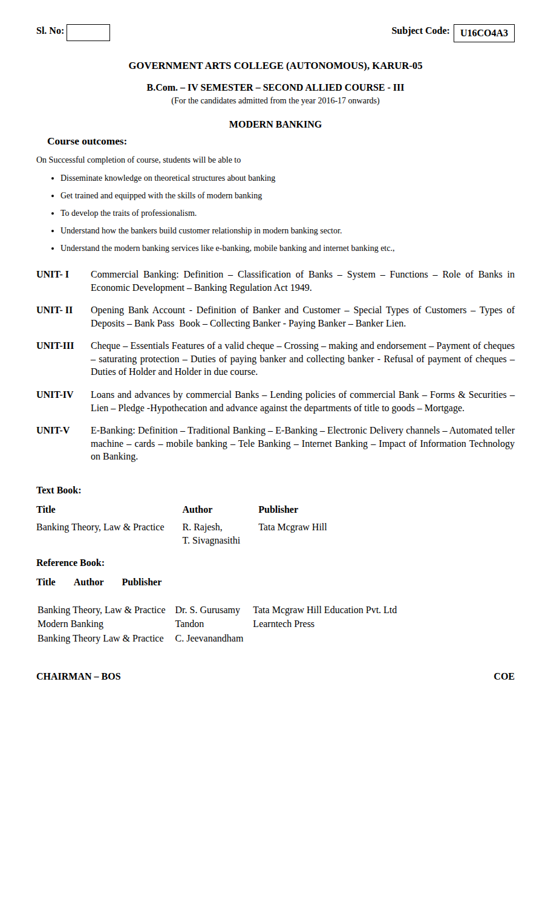Sl. No:
Subject Code:U16CO4A3
GOVERNMENT ARTS COLLEGE (AUTONOMOUS), KARUR-05
B.Com. – IV SEMESTER – SECOND ALLIED COURSE - III
(For the candidates admitted from the year 2016-17 onwards)
MODERN BANKING
Course outcomes:
On Successful completion of course, students will be able to
Disseminate knowledge on theoretical structures about banking
Get trained and equipped with the skills of modern banking
To develop the traits of professionalism.
Understand how the bankers build customer relationship in modern banking sector.
Understand the modern banking services like e-banking, mobile banking and internet banking etc.,
| UNIT- I | Commercial Banking: Definition – Classification of Banks – System – Functions – Role of Banks in Economic Development – Banking Regulation Act 1949. |
| UNIT- II | Opening Bank Account - Definition of Banker and Customer – Special Types of Customers – Types of Deposits – Bank Pass Book – Collecting Banker - Paying Banker – Banker Lien. |
| UNIT-III | Cheque – Essentials Features of a valid cheque – Crossing – making and endorsement – Payment of cheques – saturating protection – Duties of paying banker and collecting banker - Refusal of payment of cheques – Duties of Holder and Holder in due course. |
| UNIT-IV | Loans and advances by commercial Banks – Lending policies of commercial Bank – Forms & Securities – Lien – Pledge -Hypothecation and advance against the departments of title to goods – Mortgage. |
| UNIT-V | E-Banking: Definition – Traditional Banking – E-Banking – Electronic Delivery channels – Automated teller machine – cards – mobile banking – Tele Banking – Internet Banking – Impact of Information Technology on Banking. |
Text Book:
| Title | Author | Publisher |
| --- | --- | --- |
| Banking Theory, Law & Practice | R. Rajesh, T. Sivagnasithi | Tata Mcgraw Hill |
Reference Book:
| Title | Author | Publisher |
| --- | --- | --- |
| Banking Theory, Law & Practice | Dr. S. Gurusamy | Tata Mcgraw Hill Education Pvt. Ltd |
| Modern Banking | Tandon | Learntech Press |
| Banking Theory Law & Practice | C. Jeevanandham | |
CHAIRMAN – BOS COE